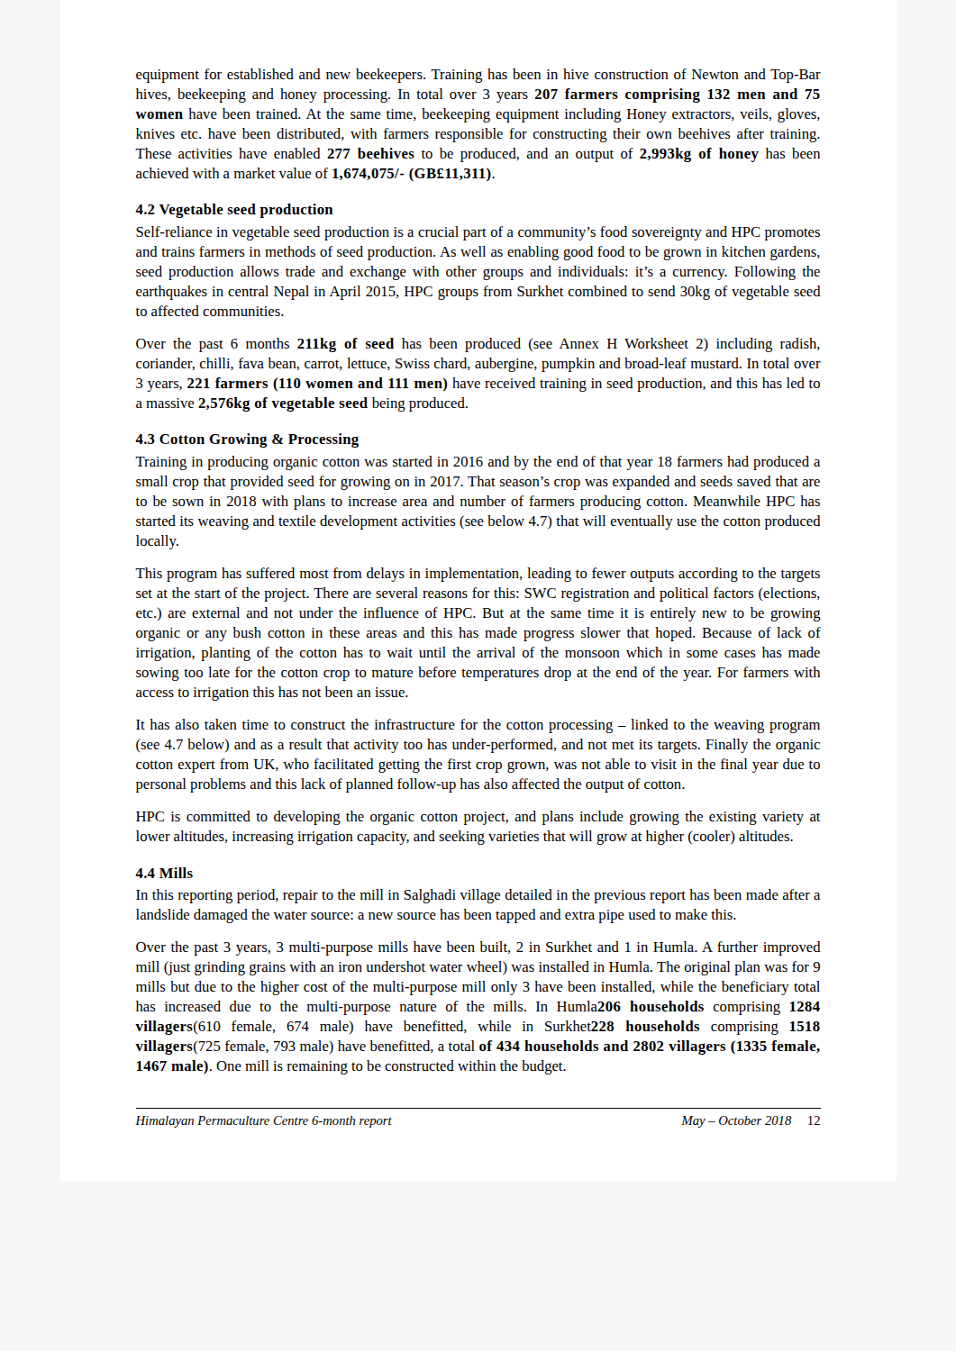equipment for established and new beekeepers. Training has been in hive construction of Newton and Top-Bar hives, beekeeping and honey processing. In total over 3 years 207 farmers comprising 132 men and 75 women have been trained. At the same time, beekeeping equipment including Honey extractors, veils, gloves, knives etc. have been distributed, with farmers responsible for constructing their own beehives after training. These activities have enabled 277 beehives to be produced, and an output of 2,993kg of honey has been achieved with a market value of 1,674,075/- (GB£11,311).
4.2 Vegetable seed production
Self-reliance in vegetable seed production is a crucial part of a community’s food sovereignty and HPC promotes and trains farmers in methods of seed production. As well as enabling good food to be grown in kitchen gardens, seed production allows trade and exchange with other groups and individuals: it’s a currency. Following the earthquakes in central Nepal in April 2015, HPC groups from Surkhet combined to send 30kg of vegetable seed to affected communities.
Over the past 6 months 211kg of seed has been produced (see Annex H Worksheet 2) including radish, coriander, chilli, fava bean, carrot, lettuce, Swiss chard, aubergine, pumpkin and broad-leaf mustard. In total over 3 years, 221 farmers (110 women and 111 men) have received training in seed production, and this has led to a massive 2,576kg of vegetable seed being produced.
4.3 Cotton Growing & Processing
Training in producing organic cotton was started in 2016 and by the end of that year 18 farmers had produced a small crop that provided seed for growing on in 2017. That season’s crop was expanded and seeds saved that are to be sown in 2018 with plans to increase area and number of farmers producing cotton. Meanwhile HPC has started its weaving and textile development activities (see below 4.7) that will eventually use the cotton produced locally.
This program has suffered most from delays in implementation, leading to fewer outputs according to the targets set at the start of the project. There are several reasons for this: SWC registration and political factors (elections, etc.) are external and not under the influence of HPC. But at the same time it is entirely new to be growing organic or any bush cotton in these areas and this has made progress slower that hoped. Because of lack of irrigation, planting of the cotton has to wait until the arrival of the monsoon which in some cases has made sowing too late for the cotton crop to mature before temperatures drop at the end of the year. For farmers with access to irrigation this has not been an issue.
It has also taken time to construct the infrastructure for the cotton processing – linked to the weaving program (see 4.7 below) and as a result that activity too has under-performed, and not met its targets. Finally the organic cotton expert from UK, who facilitated getting the first crop grown, was not able to visit in the final year due to personal problems and this lack of planned follow-up has also affected the output of cotton.
HPC is committed to developing the organic cotton project, and plans include growing the existing variety at lower altitudes, increasing irrigation capacity, and seeking varieties that will grow at higher (cooler) altitudes.
4.4 Mills
In this reporting period, repair to the mill in Salghadi village detailed in the previous report has been made after a landslide damaged the water source: a new source has been tapped and extra pipe used to make this.
Over the past 3 years, 3 multi-purpose mills have been built, 2 in Surkhet and 1 in Humla. A further improved mill (just grinding grains with an iron undershot water wheel) was installed in Humla. The original plan was for 9 mills but due to the higher cost of the multi-purpose mill only 3 have been installed, while the beneficiary total has increased due to the multi-purpose nature of the mills. In Humla206 households comprising 1284 villagers(610 female, 674 male) have benefitted, while in Surkhet228 households comprising 1518 villagers(725 female, 793 male) have benefitted, a total of 434 households and 2802 villagers (1335 female, 1467 male). One mill is remaining to be constructed within the budget.
Himalayan Permaculture Centre 6-month report May – October 201812